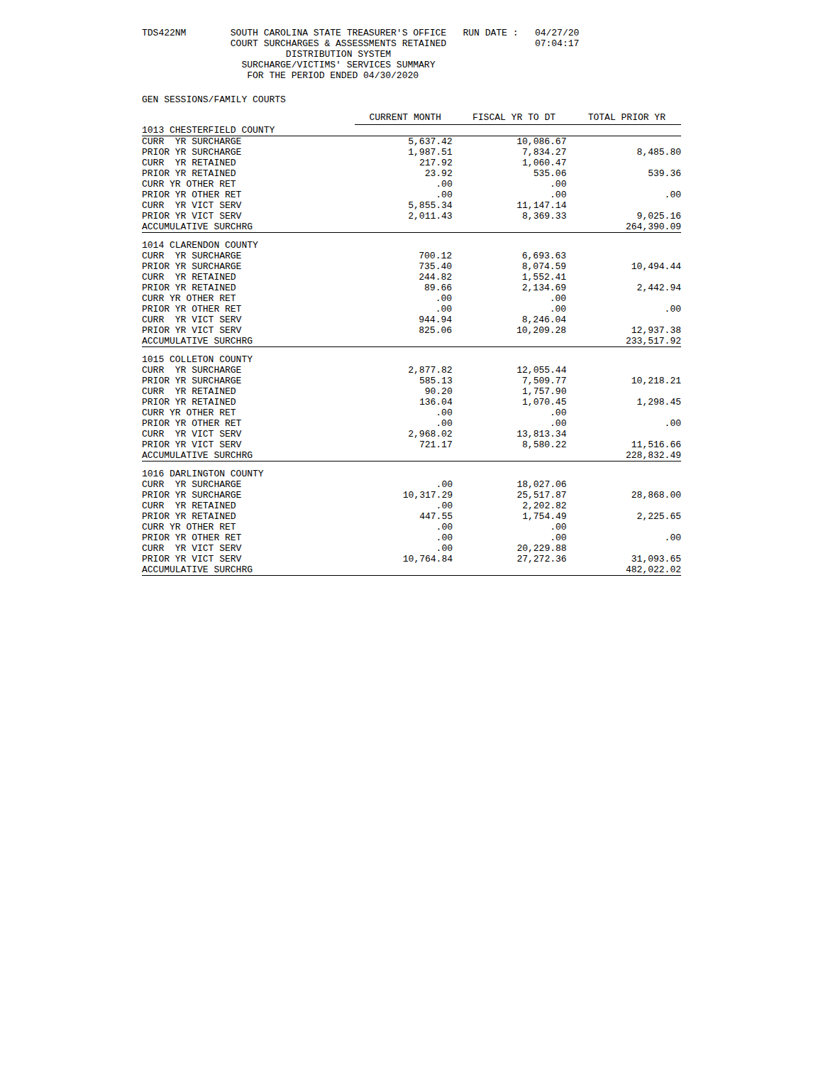TDS422NM SOUTH CAROLINA STATE TREASURER'S OFFICE RUN DATE : 04/27/20
COURT SURCHARGES & ASSESSMENTS RETAINED 07:04:17
DISTRIBUTION SYSTEM
SURCHARGE/VICTIMS' SERVICES SUMMARY
FOR THE PERIOD ENDED 04/30/2020
GEN SESSIONS/FAMILY COURTS
| | CURRENT MONTH | FISCAL YR TO DT | TOTAL PRIOR YR |
1013 CHESTERFIELD COUNTY
| CURR YR SURCHARGE | 5,637.42 | 10,086.67 | |
| PRIOR YR SURCHARGE | 1,987.51 | 7,834.27 | 8,485.80 |
| CURR YR RETAINED | 217.92 | 1,060.47 | |
| PRIOR YR RETAINED | 23.92 | 535.06 | 539.36 |
| CURR YR OTHER RET | .00 | .00 | |
| PRIOR YR OTHER RET | .00 | .00 | .00 |
| CURR YR VICT SERV | 5,855.34 | 11,147.14 | |
| PRIOR YR VICT SERV | 2,011.43 | 8,369.33 | 9,025.16 |
| ACCUMULATIVE SURCHRG | | | 264,390.09 |
1014 CLARENDON COUNTY
| CURR YR SURCHARGE | 700.12 | 6,693.63 | |
| PRIOR YR SURCHARGE | 735.40 | 8,074.59 | 10,494.44 |
| CURR YR RETAINED | 244.82 | 1,552.41 | |
| PRIOR YR RETAINED | 89.66 | 2,134.69 | 2,442.94 |
| CURR YR OTHER RET | .00 | .00 | |
| PRIOR YR OTHER RET | .00 | .00 | .00 |
| CURR YR VICT SERV | 944.94 | 8,246.04 | |
| PRIOR YR VICT SERV | 825.06 | 10,209.28 | 12,937.38 |
| ACCUMULATIVE SURCHRG | | | 233,517.92 |
1015 COLLETON COUNTY
| CURR YR SURCHARGE | 2,877.82 | 12,055.44 | |
| PRIOR YR SURCHARGE | 585.13 | 7,509.77 | 10,218.21 |
| CURR YR RETAINED | 90.20 | 1,757.90 | |
| PRIOR YR RETAINED | 136.04 | 1,070.45 | 1,298.45 |
| CURR YR OTHER RET | .00 | .00 | |
| PRIOR YR OTHER RET | .00 | .00 | .00 |
| CURR YR VICT SERV | 2,968.02 | 13,813.34 | |
| PRIOR YR VICT SERV | 721.17 | 8,580.22 | 11,516.66 |
| ACCUMULATIVE SURCHRG | | | 228,832.49 |
1016 DARLINGTON COUNTY
| CURR YR SURCHARGE | .00 | 18,027.06 | |
| PRIOR YR SURCHARGE | 10,317.29 | 25,517.87 | 28,868.00 |
| CURR YR RETAINED | .00 | 2,202.82 | |
| PRIOR YR RETAINED | 447.55 | 1,754.49 | 2,225.65 |
| CURR YR OTHER RET | .00 | .00 | |
| PRIOR YR OTHER RET | .00 | .00 | .00 |
| CURR YR VICT SERV | .00 | 20,229.88 | |
| PRIOR YR VICT SERV | 10,764.84 | 27,272.36 | 31,093.65 |
| ACCUMULATIVE SURCHRG | | | 482,022.02 |